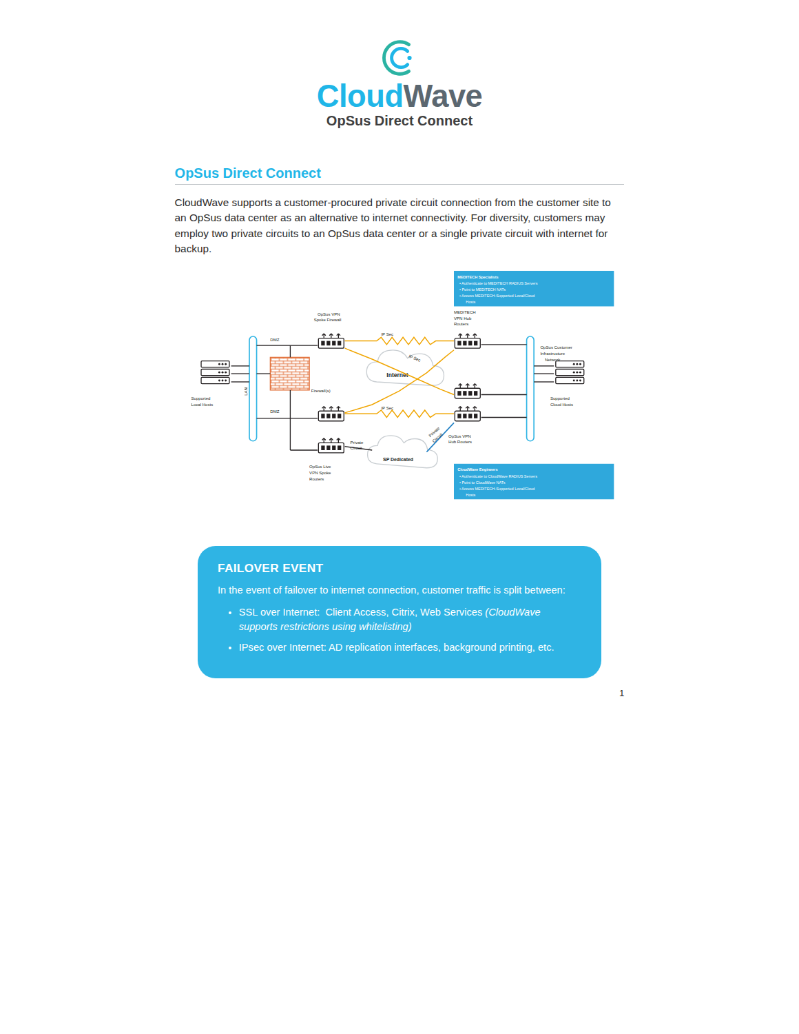Cloud Wave
OpSus Direct Connect
OpSus Direct Connect
CloudWave supports a customer-procured private circuit connection from the customer site to an OpSus data center as an alternative to internet connectivity. For diversity, customers may employ two private circuits to an OpSus data center or a single private circuit with internet for backup.
MEDITECH Specialists • Authenticate to MEDITECH RADIUS Servers • Point to MEDITECH NATs • Access MEDITECH-Supported Local/Cloud Hosts OpSus VPN Spoke Firewall MEDITECH VPN Hub Routers LAN OpSus Customer Infrastructure Network Supported Local Hosts Supported Cloud Hosts Firewall(s) DMZ DMZ OpSus Live VPN Spoke Routers Internet SP Dedicated OpSus VPN Hub Routers IP Sec IP Sec IP Sec Private Circuit Private Circuit CloudWave Engineers • Authenticate to CloudWave RADIUS Servers • Point to CloudWave NATs • Access MEDITECH-Supported Local/Cloud Hosts
FAILOVER EVENT
In the event of failover to internet connection, customer traffic is split between:
SSL over Internet: Client Access, Citrix, Web Services (CloudWave supports restrictions using whitelisting)
IPsec over Internet: AD replication interfaces, background printing, etc.
1